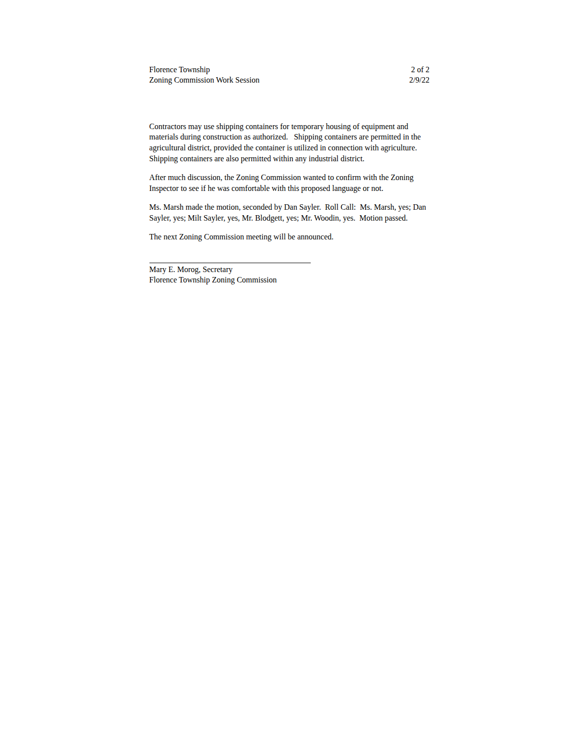| Florence Township | 2 of 2 |
| Zoning Commission Work Session | 2/9/22 |
Contractors may use shipping containers for temporary housing of equipment and materials during construction as authorized. Shipping containers are permitted in the agricultural district, provided the container is utilized in connection with agriculture. Shipping containers are also permitted within any industrial district.
After much discussion, the Zoning Commission wanted to confirm with the Zoning Inspector to see if he was comfortable with this proposed language or not.
Ms. Marsh made the motion, seconded by Dan Sayler. Roll Call: Ms. Marsh, yes; Dan Sayler, yes; Milt Sayler, yes, Mr. Blodgett, yes; Mr. Woodin, yes. Motion passed.
The next Zoning Commission meeting will be announced.
Mary E. Morog, Secretary
Florence Township Zoning Commission